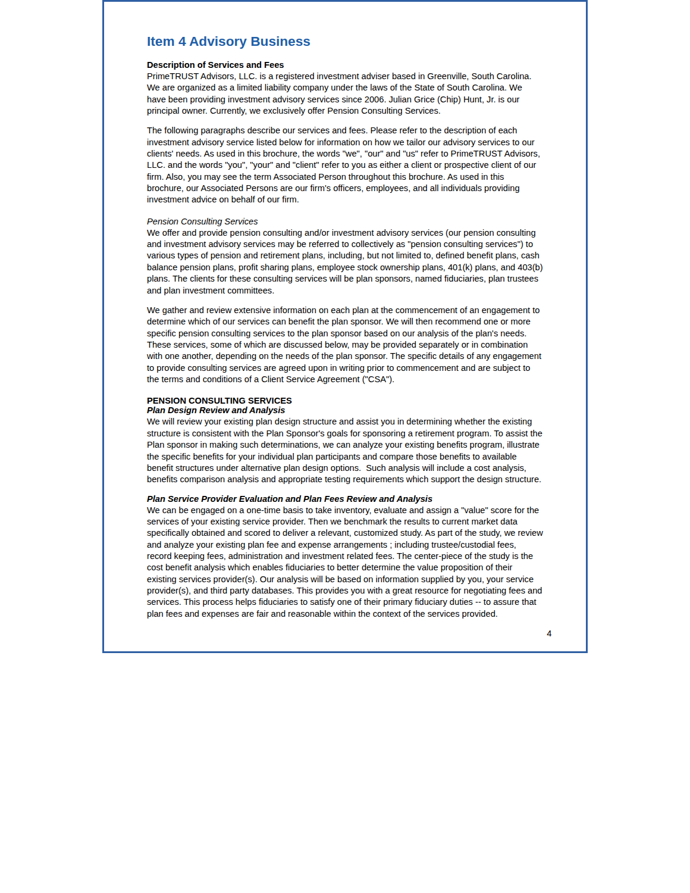Item 4 Advisory Business
Description of Services and Fees
PrimeTRUST Advisors, LLC. is a registered investment adviser based in Greenville, South Carolina. We are organized as a limited liability company under the laws of the State of South Carolina. We have been providing investment advisory services since 2006. Julian Grice (Chip) Hunt, Jr. is our principal owner. Currently, we exclusively offer Pension Consulting Services.
The following paragraphs describe our services and fees. Please refer to the description of each investment advisory service listed below for information on how we tailor our advisory services to our clients' needs. As used in this brochure, the words "we", "our" and "us" refer to PrimeTRUST Advisors, LLC. and the words "you", "your" and "client" refer to you as either a client or prospective client of our firm. Also, you may see the term Associated Person throughout this brochure. As used in this brochure, our Associated Persons are our firm's officers, employees, and all individuals providing investment advice on behalf of our firm.
Pension Consulting Services
We offer and provide pension consulting and/or investment advisory services (our pension consulting and investment advisory services may be referred to collectively as "pension consulting services") to various types of pension and retirement plans, including, but not limited to, defined benefit plans, cash balance pension plans, profit sharing plans, employee stock ownership plans, 401(k) plans, and 403(b) plans. The clients for these consulting services will be plan sponsors, named fiduciaries, plan trustees and plan investment committees.
We gather and review extensive information on each plan at the commencement of an engagement to determine which of our services can benefit the plan sponsor. We will then recommend one or more specific pension consulting services to the plan sponsor based on our analysis of the plan's needs. These services, some of which are discussed below, may be provided separately or in combination with one another, depending on the needs of the plan sponsor. The specific details of any engagement to provide consulting services are agreed upon in writing prior to commencement and are subject to the terms and conditions of a Client Service Agreement ("CSA").
Pension Consulting Services
Plan Design Review and Analysis
We will review your existing plan design structure and assist you in determining whether the existing structure is consistent with the Plan Sponsor's goals for sponsoring a retirement program. To assist the Plan sponsor in making such determinations, we can analyze your existing benefits program, illustrate the specific benefits for your individual plan participants and compare those benefits to available benefit structures under alternative plan design options. Such analysis will include a cost analysis, benefits comparison analysis and appropriate testing requirements which support the design structure.
Plan Service Provider Evaluation and Plan Fees Review and Analysis
We can be engaged on a one-time basis to take inventory, evaluate and assign a "value" score for the services of your existing service provider. Then we benchmark the results to current market data specifically obtained and scored to deliver a relevant, customized study. As part of the study, we review and analyze your existing plan fee and expense arrangements ; including trustee/custodial fees, record keeping fees, administration and investment related fees. The center-piece of the study is the cost benefit analysis which enables fiduciaries to better determine the value proposition of their existing services provider(s). Our analysis will be based on information supplied by you, your service provider(s), and third party databases. This provides you with a great resource for negotiating fees and services. This process helps fiduciaries to satisfy one of their primary fiduciary duties -- to assure that plan fees and expenses are fair and reasonable within the context of the services provided.
4